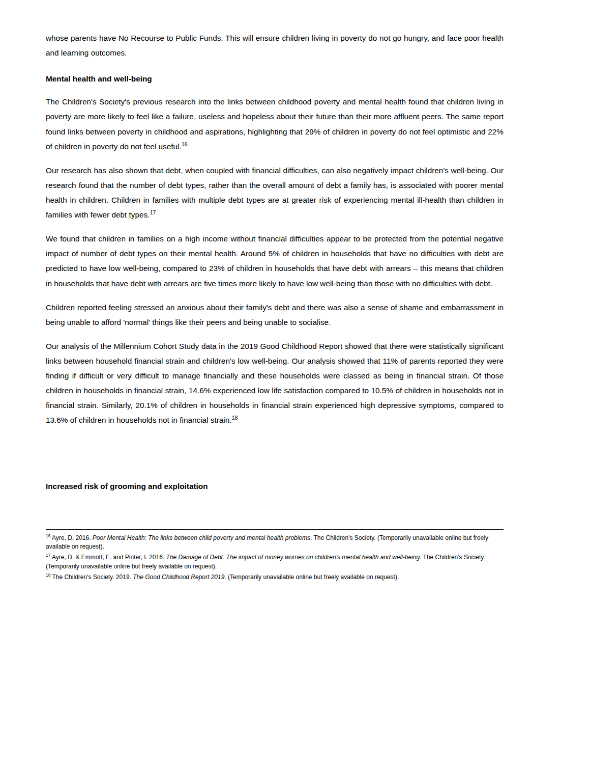whose parents have No Recourse to Public Funds. This will ensure children living in poverty do not go hungry, and face poor health and learning outcomes.
Mental health and well-being
The Children's Society's previous research into the links between childhood poverty and mental health found that children living in poverty are more likely to feel like a failure, useless and hopeless about their future than their more affluent peers. The same report found links between poverty in childhood and aspirations, highlighting that 29% of children in poverty do not feel optimistic and 22% of children in poverty do not feel useful.16
Our research has also shown that debt, when coupled with financial difficulties, can also negatively impact children's well-being. Our research found that the number of debt types, rather than the overall amount of debt a family has, is associated with poorer mental health in children. Children in families with multiple debt types are at greater risk of experiencing mental ill-health than children in families with fewer debt types.17
We found that children in families on a high income without financial difficulties appear to be protected from the potential negative impact of number of debt types on their mental health. Around 5% of children in households that have no difficulties with debt are predicted to have low well-being, compared to 23% of children in households that have debt with arrears – this means that children in households that have debt with arrears are five times more likely to have low well-being than those with no difficulties with debt.
Children reported feeling stressed an anxious about their family's debt and there was also a sense of shame and embarrassment in being unable to afford 'normal' things like their peers and being unable to socialise.
Our analysis of the Millennium Cohort Study data in the 2019 Good Childhood Report showed that there were statistically significant links between household financial strain and children's low well-being. Our analysis showed that 11% of parents reported they were finding if difficult or very difficult to manage financially and these households were classed as being in financial strain. Of those children in households in financial strain, 14.6% experienced low life satisfaction compared to 10.5% of children in households not in financial strain. Similarly, 20.1% of children in households in financial strain experienced high depressive symptoms, compared to 13.6% of children in households not in financial strain.18
Increased risk of grooming and exploitation
16 Ayre, D. 2016. Poor Mental Health: The links between child poverty and mental health problems. The Children's Society. (Temporarily unavailable online but freely available on request).
17 Ayre, D. & Emmott, E. and Pinter, I. 2016. The Damage of Debt: The impact of money worries on children's mental health and well-being. The Children's Society. (Temporarily unavailable online but freely available on request).
18 The Children's Society. 2019. The Good Childhood Report 2019. (Temporarily unavailable online but freely available on request).